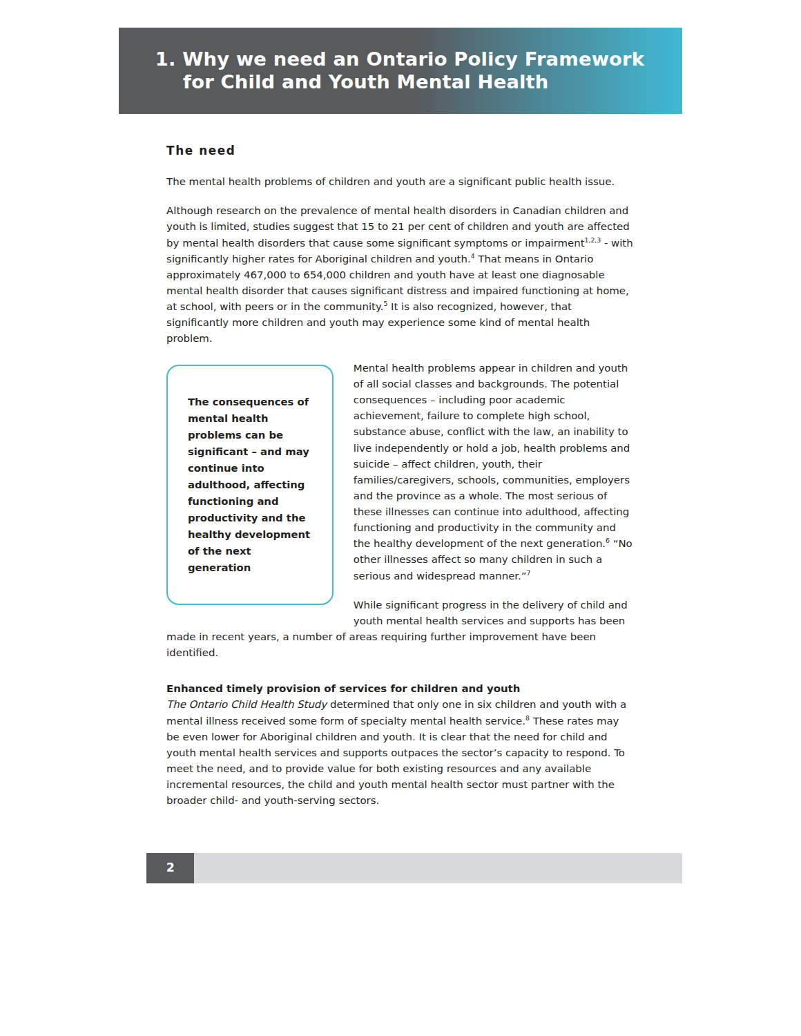1. Why we need an Ontario Policy Frameworkfor Child and Youth Mental Health
The need
The mental health problems of children and youth are a significant public health issue.
Although research on the prevalence of mental health disorders in Canadian children and youth is limited, studies suggest that 15 to 21 per cent of children and youth are affected by mental health disorders that cause some significant symptoms or impairment1,2,3 - with significantly higher rates for Aboriginal children and youth.4 That means in Ontario approximately 467,000 to 654,000 children and youth have at least one diagnosable mental health disorder that causes significant distress and impaired functioning at home, at school, with peers or in the community.5 It is also recognized, however, that significantly more children and youth may experience some kind of mental health problem.
The consequences of mental health problems can be significant – and may continue into adulthood, affecting functioning and productivity and the healthy development of the next generation
Mental health problems appear in children and youth of all social classes and backgrounds. The potential consequences – including poor academic achievement, failure to complete high school, substance abuse, conflict with the law, an inability to live independently or hold a job, health problems and suicide – affect children, youth, their families/caregivers, schools, communities, employers and the province as a whole. The most serious of these illnesses can continue into adulthood, affecting functioning and productivity in the community and the healthy development of the next generation.6 “No other illnesses affect so many children in such a serious and widespread manner.”7
While significant progress in the delivery of child and youth mental health services and supports has been made in recent years, a number of areas requiring further improvement have been identified.
Enhanced timely provision of services for children and youth
The Ontario Child Health Study determined that only one in six children and youth with a mental illness received some form of specialty mental health service.8 These rates may be even lower for Aboriginal children and youth. It is clear that the need for child and youth mental health services and supports outpaces the sector’s capacity to respond. To meet the need, and to provide value for both existing resources and any available incremental resources, the child and youth mental health sector must partner with the broader child- and youth-serving sectors.
2